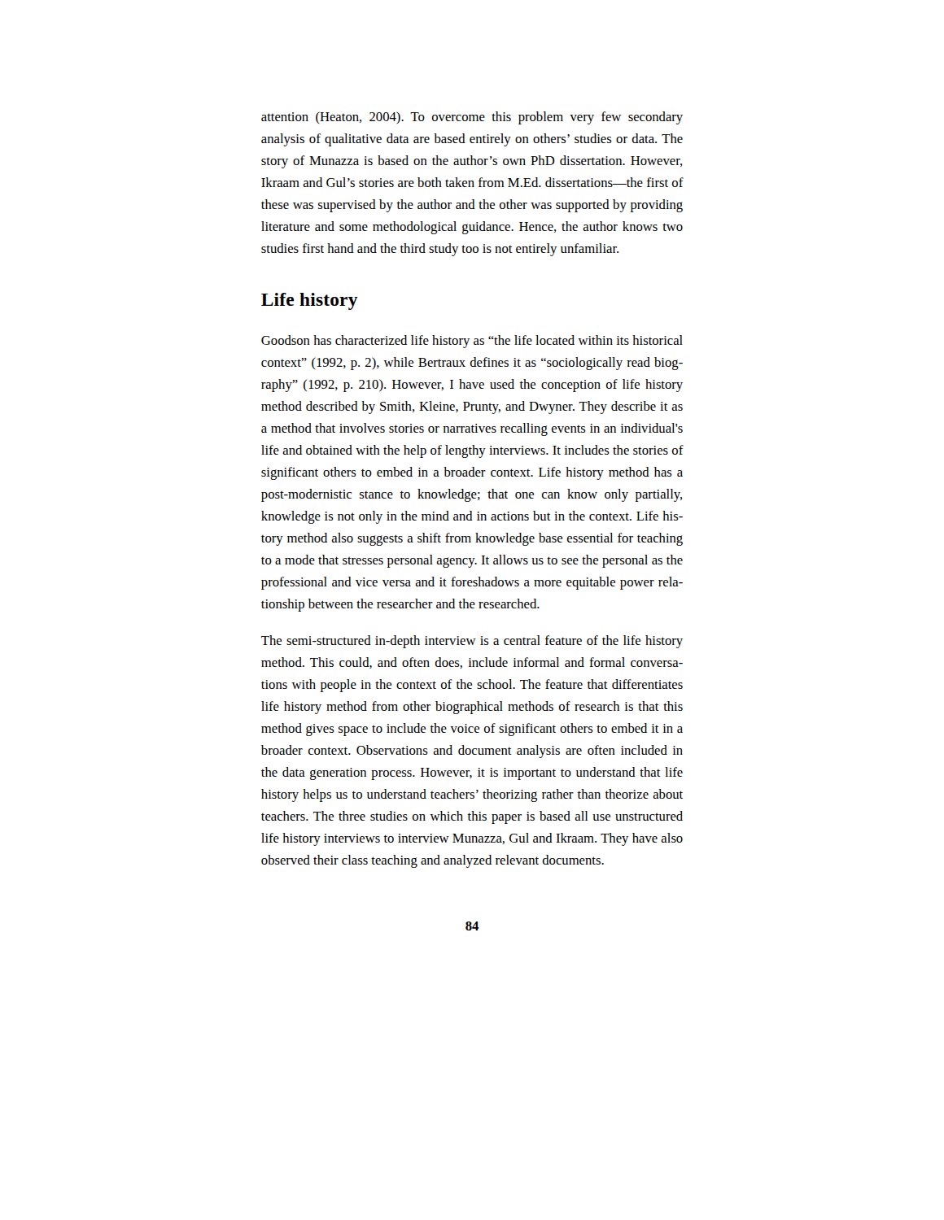attention (Heaton, 2004). To overcome this problem very few secondary analysis of qualitative data are based entirely on others’ studies or data. The story of Munazza is based on the author’s own PhD dissertation. However, Ikraam and Gul’s stories are both taken from M.Ed. dissertations—the first of these was supervised by the author and the other was supported by providing literature and some methodological guidance. Hence, the author knows two studies first hand and the third study too is not entirely unfamiliar.
Life history
Goodson has characterized life history as “the life located within its historical context” (1992, p. 2), while Bertraux defines it as “sociologically read biography” (1992, p. 210). However, I have used the conception of life history method described by Smith, Kleine, Prunty, and Dwyner. They describe it as a method that involves stories or narratives recalling events in an individual's life and obtained with the help of lengthy interviews. It includes the stories of significant others to embed in a broader context. Life history method has a post-modernistic stance to knowledge; that one can know only partially, knowledge is not only in the mind and in actions but in the context. Life history method also suggests a shift from knowledge base essential for teaching to a mode that stresses personal agency. It allows us to see the personal as the professional and vice versa and it foreshadows a more equitable power relationship between the researcher and the researched.
The semi-structured in-depth interview is a central feature of the life history method. This could, and often does, include informal and formal conversations with people in the context of the school. The feature that differentiates life history method from other biographical methods of research is that this method gives space to include the voice of significant others to embed it in a broader context. Observations and document analysis are often included in the data generation process. However, it is important to understand that life history helps us to understand teachers’ theorizing rather than theorize about teachers. The three studies on which this paper is based all use unstructured life history interviews to interview Munazza, Gul and Ikraam. They have also observed their class teaching and analyzed relevant documents.
84